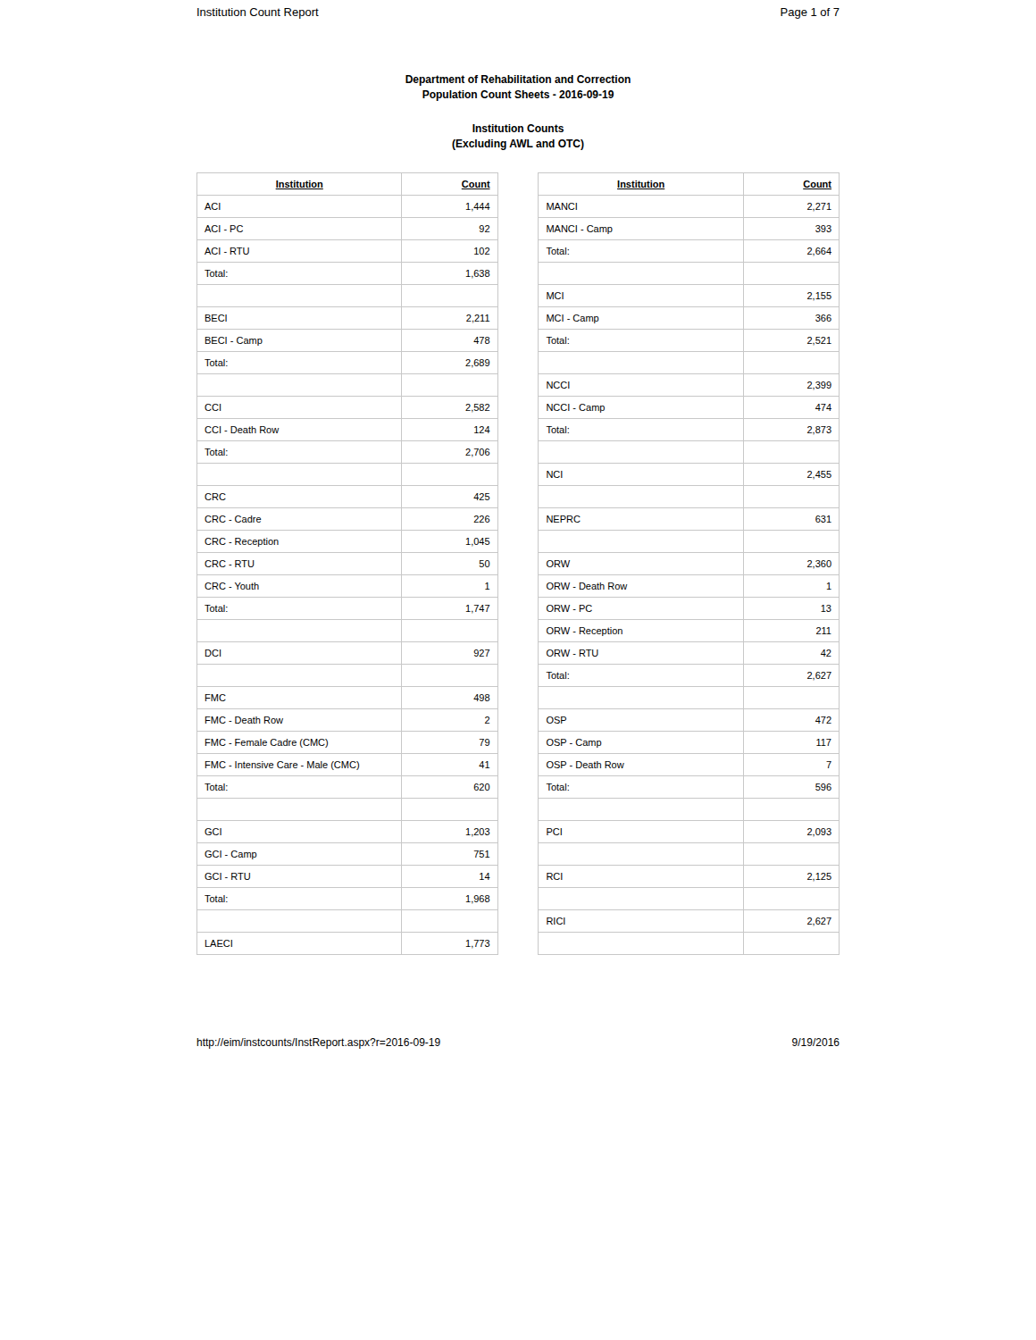Institution Count Report
Page 1 of 7
Department of Rehabilitation and Correction
Population Count Sheets - 2016-09-19
Institution Counts
(Excluding AWL and OTC)
| Institution | Count | | Institution | Count |
| ACI | 1,444 | | MANCI | 2,271 |
| ACI - PC | 92 | | MANCI - Camp | 393 |
| ACI - RTU | 102 | | Total: | 2,664 |
| Total: | 1,638 | | | |
| | | | MCI | 2,155 |
| BECI | 2,211 | | MCI - Camp | 366 |
| BECI - Camp | 478 | | Total: | 2,521 |
| Total: | 2,689 | | | |
| | | | NCCI | 2,399 |
| CCI | 2,582 | | NCCI - Camp | 474 |
| CCI - Death Row | 124 | | Total: | 2,873 |
| Total: | 2,706 | | | |
| | | | NCI | 2,455 |
| CRC | 425 | | | |
| CRC - Cadre | 226 | | NEPRC | 631 |
| CRC - Reception | 1,045 | | | |
| CRC - RTU | 50 | | ORW | 2,360 |
| CRC - Youth | 1 | | ORW - Death Row | 1 |
| Total: | 1,747 | | ORW - PC | 13 |
| | | | ORW - Reception | 211 |
| DCI | 927 | | ORW - RTU | 42 |
| | | | Total: | 2,627 |
| FMC | 498 | | | |
| FMC - Death Row | 2 | | OSP | 472 |
| FMC - Female Cadre (CMC) | 79 | | OSP - Camp | 117 |
| FMC - Intensive Care - Male (CMC) | 41 | | OSP - Death Row | 7 |
| Total: | 620 | | Total: | 596 |
| GCI | 1,203 | | PCI | 2,093 |
| GCI - Camp | 751 | | | |
| GCI - RTU | 14 | | RCI | 2,125 |
| Total: | 1,968 | | | |
| | | | RICI | 2,627 |
| LAECI | 1,773 | | | |
http://eim/instcounts/InstReport.aspx?r=2016-09-19
9/19/2016